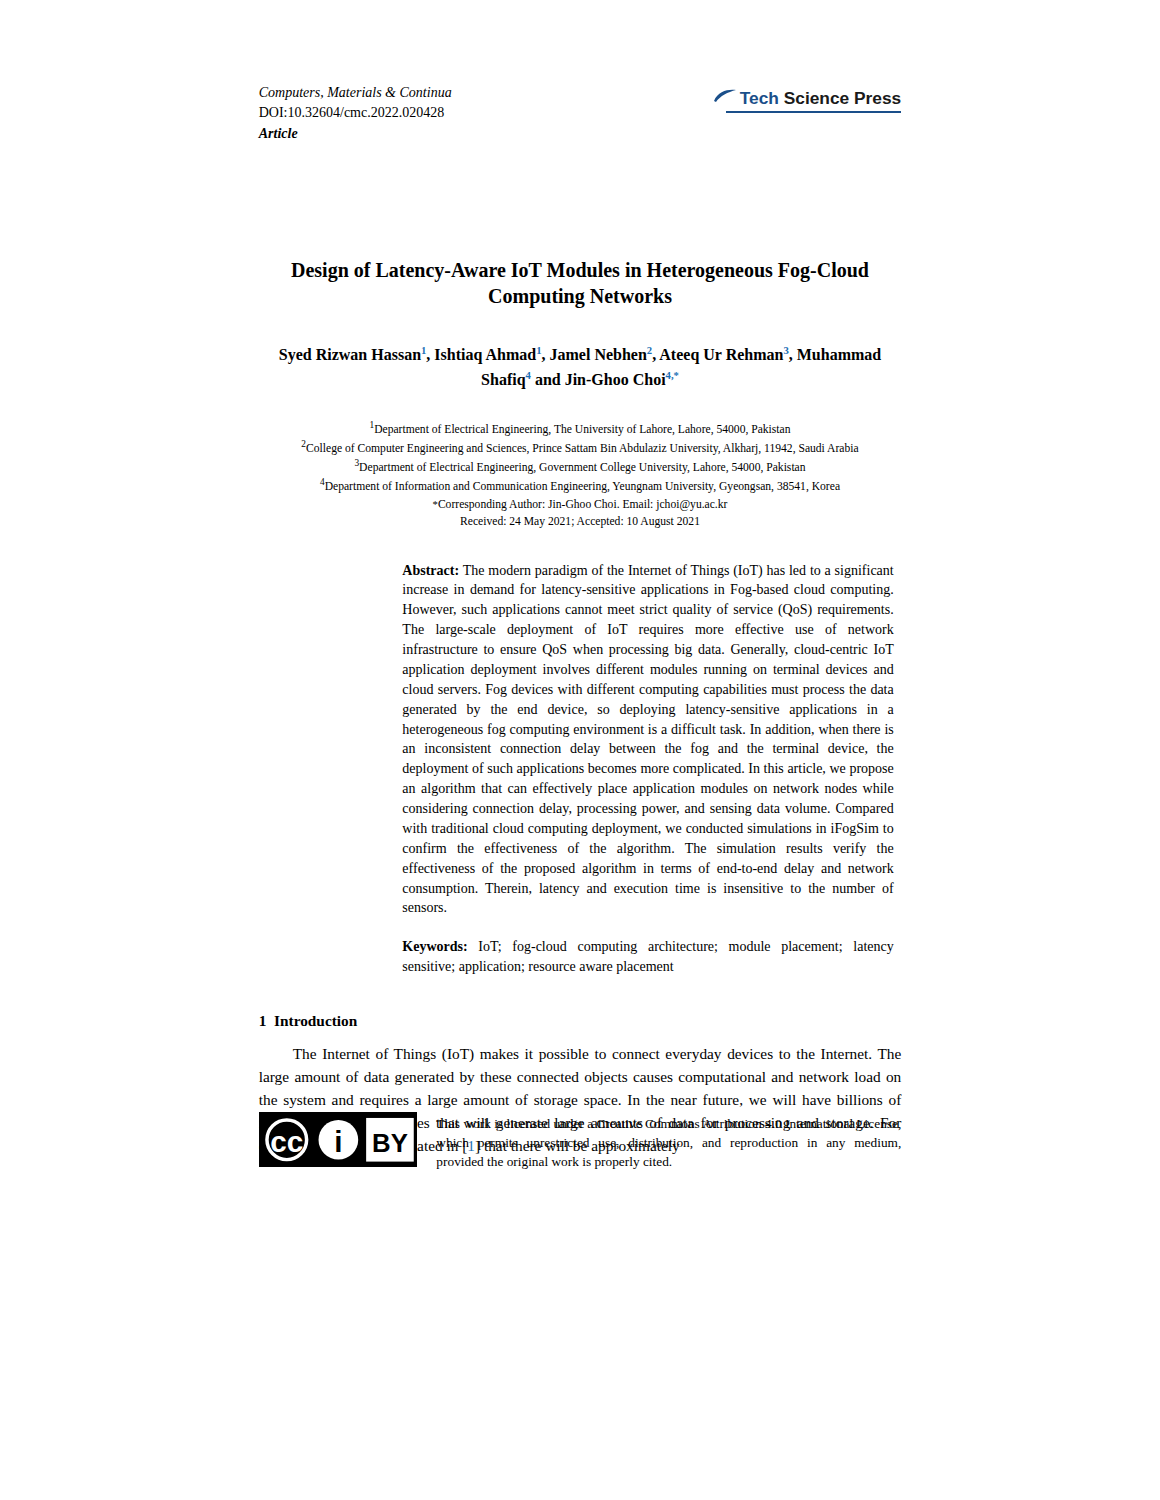Computers, Materials & Continua
DOI:10.32604/cmc.2022.020428
Article
Tech Science Press
Design of Latency-Aware IoT Modules in Heterogeneous Fog-Cloud Computing Networks
Syed Rizwan Hassan1, Ishtiaq Ahmad1, Jamel Nebhen2, Ateeq Ur Rehman3, Muhammad Shafiq4 and Jin-Ghoo Choi4,*
1Department of Electrical Engineering, The University of Lahore, Lahore, 54000, Pakistan
2College of Computer Engineering and Sciences, Prince Sattam Bin Abdulaziz University, Alkharj, 11942, Saudi Arabia
3Department of Electrical Engineering, Government College University, Lahore, 54000, Pakistan
4Department of Information and Communication Engineering, Yeungnam University, Gyeongsan, 38541, Korea
*Corresponding Author: Jin-Ghoo Choi. Email: jchoi@yu.ac.kr
Received: 24 May 2021; Accepted: 10 August 2021
Abstract: The modern paradigm of the Internet of Things (IoT) has led to a significant increase in demand for latency-sensitive applications in Fog-based cloud computing. However, such applications cannot meet strict quality of service (QoS) requirements. The large-scale deployment of IoT requires more effective use of network infrastructure to ensure QoS when processing big data. Generally, cloud-centric IoT application deployment involves different modules running on terminal devices and cloud servers. Fog devices with different computing capabilities must process the data generated by the end device, so deploying latency-sensitive applications in a heterogeneous fog computing environment is a difficult task. In addition, when there is an inconsistent connection delay between the fog and the terminal device, the deployment of such applications becomes more complicated. In this article, we propose an algorithm that can effectively place application modules on network nodes while considering connection delay, processing power, and sensing data volume. Compared with traditional cloud computing deployment, we conducted simulations in iFogSim to confirm the effectiveness of the algorithm. The simulation results verify the effectiveness of the proposed algorithm in terms of end-to-end delay and network consumption. Therein, latency and execution time is insensitive to the number of sensors.
Keywords: IoT; fog-cloud computing architecture; module placement; latency sensitive; application; resource aware placement
1 Introduction
The Internet of Things (IoT) makes it possible to connect everyday devices to the Internet. The large amount of data generated by these connected objects causes computational and network load on the system and requires a large amount of storage space. In the near future, we will have billions of interconnected IoT devices that will generate large amounts of data for processing and storage. For example, the author estimated in [1] that there will be approximately
cc i BY
This work is licensed under a Creative Commons Attribution 4.0 International License, which permits unrestricted use, distribution, and reproduction in any medium, provided the original work is properly cited.